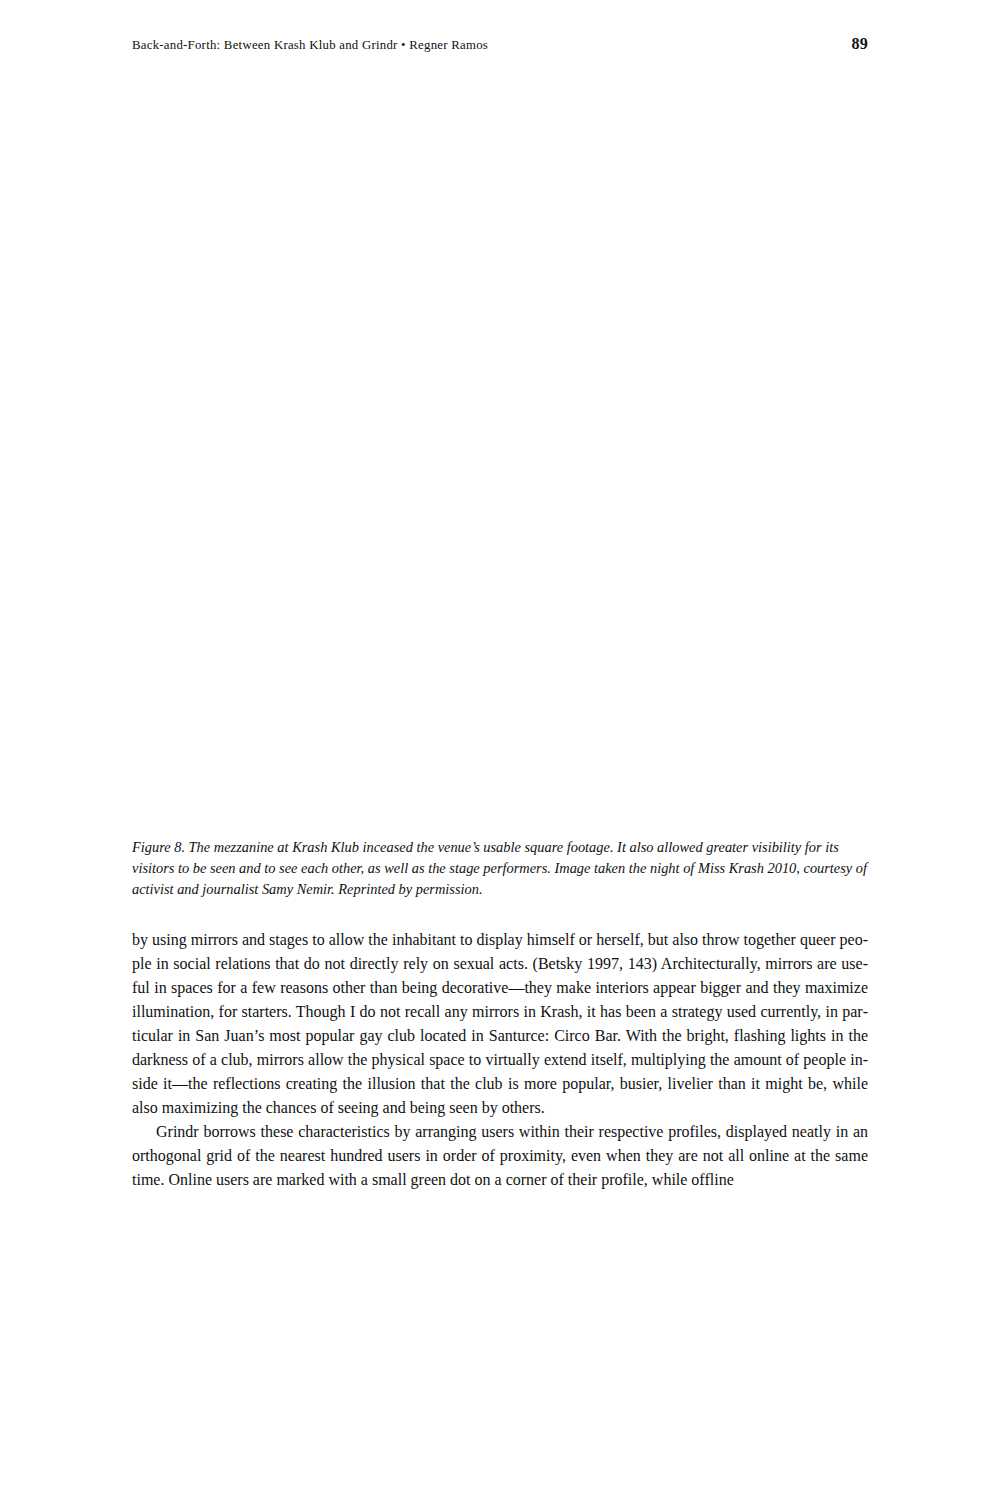Back-and-Forth: Between Krash Klub and Grindr • Regner Ramos 89
Figure 8. The mezzanine at Krash Klub inceased the venue’s usable square footage. It also allowed greater visibility for its visitors to be seen and to see each other, as well as the stage performers. Image taken the night of Miss Krash 2010, courtesy of activist and journalist Samy Nemir. Reprinted by permission.
by using mirrors and stages to allow the inhabitant to display himself or herself, but also throw together queer people in social relations that do not directly rely on sexual acts. (Betsky 1997, 143) Architecturally, mirrors are useful in spaces for a few reasons other than being decorative—they make interiors appear bigger and they maximize illumination, for starters. Though I do not recall any mirrors in Krash, it has been a strategy used currently, in particular in San Juan’s most popular gay club located in Santurce: Circo Bar. With the bright, flashing lights in the darkness of a club, mirrors allow the physical space to virtually extend itself, multiplying the amount of people inside it—the reflections creating the illusion that the club is more popular, busier, livelier than it might be, while also maximizing the chances of seeing and being seen by others.
Grindr borrows these characteristics by arranging users within their respective profiles, displayed neatly in an orthogonal grid of the nearest hundred users in order of proximity, even when they are not all online at the same time. Online users are marked with a small green dot on a corner of their profile, while offline